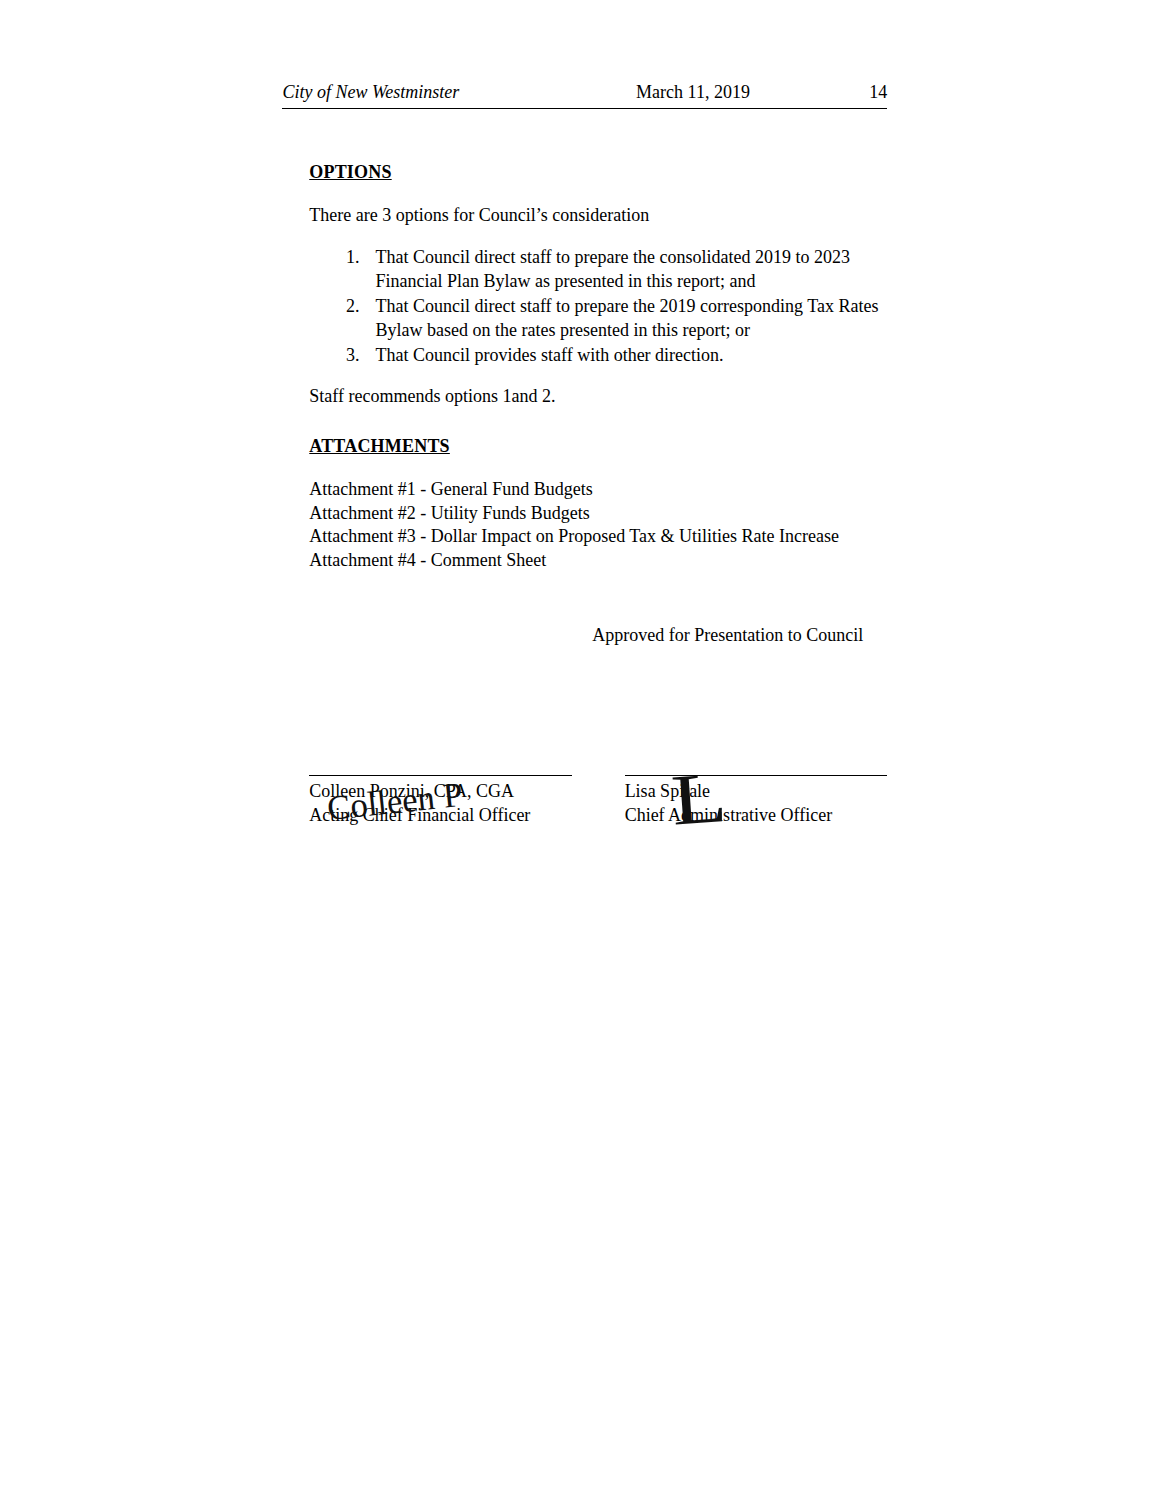City of New Westminster March 11, 2019 14
OPTIONS
There are 3 options for Council’s consideration
That Council direct staff to prepare the consolidated 2019 to 2023 Financial Plan Bylaw as presented in this report; and
That Council direct staff to prepare the 2019 corresponding Tax Rates Bylaw based on the rates presented in this report; or
That Council provides staff with other direction.
Staff recommends options 1and 2.
ATTACHMENTS
Attachment #1 - General Fund Budgets
Attachment #2 - Utility Funds Budgets
Attachment #3 - Dollar Impact on Proposed Tax & Utilities Rate Increase
Attachment #4 - Comment Sheet
Approved for Presentation to Council
Colleen P
Colleen Ponzini, CPA, CGA
Acting Chief Financial Officer
L
Lisa Spitale
Chief Administrative Officer